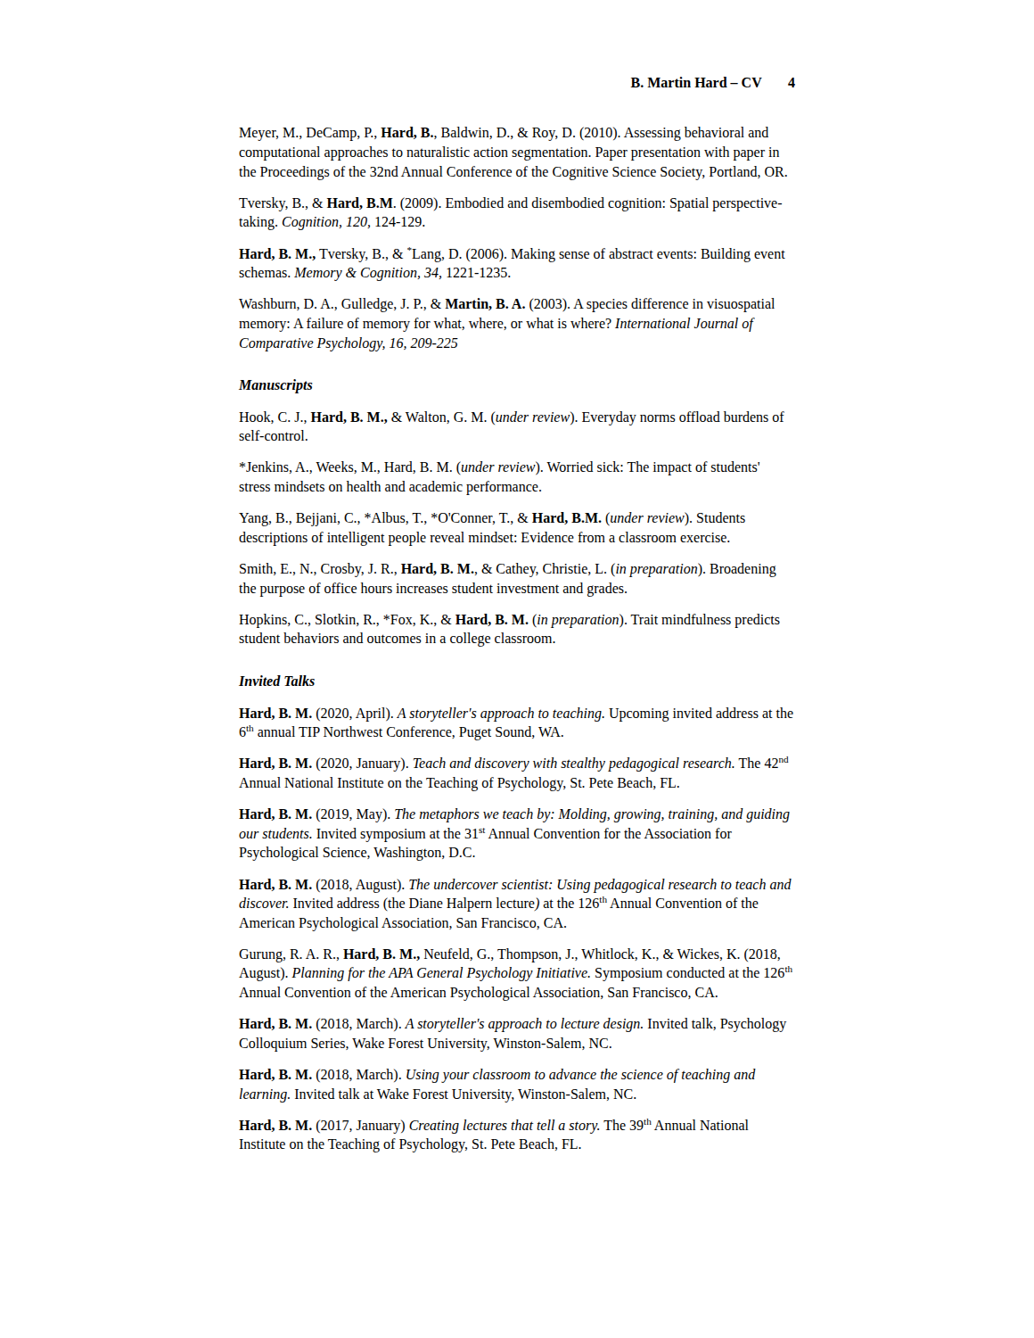B. Martin Hard – CV 4
Meyer, M., DeCamp, P., Hard, B., Baldwin, D., & Roy, D. (2010). Assessing behavioral and computational approaches to naturalistic action segmentation. Paper presentation with paper in the Proceedings of the 32nd Annual Conference of the Cognitive Science Society, Portland, OR.
Tversky, B., & Hard, B.M. (2009). Embodied and disembodied cognition: Spatial perspective-taking. Cognition, 120, 124-129.
Hard, B. M., Tversky, B., & *Lang, D. (2006). Making sense of abstract events: Building event schemas. Memory & Cognition, 34, 1221-1235.
Washburn, D. A., Gulledge, J. P., & Martin, B. A. (2003). A species difference in visuospatial memory: A failure of memory for what, where, or what is where? International Journal of Comparative Psychology, 16, 209-225
Manuscripts
Hook, C. J., Hard, B. M., & Walton, G. M. (under review). Everyday norms offload burdens of self-control.
*Jenkins, A., Weeks, M., Hard, B. M. (under review). Worried sick: The impact of students' stress mindsets on health and academic performance.
Yang, B., Bejjani, C., *Albus, T., *O'Conner, T., & Hard, B.M. (under review). Students descriptions of intelligent people reveal mindset: Evidence from a classroom exercise.
Smith, E., N., Crosby, J. R., Hard, B. M., & Cathey, Christie, L. (in preparation). Broadening the purpose of office hours increases student investment and grades.
Hopkins, C., Slotkin, R., *Fox, K., & Hard, B. M. (in preparation). Trait mindfulness predicts student behaviors and outcomes in a college classroom.
Invited Talks
Hard, B. M. (2020, April). A storyteller's approach to teaching. Upcoming invited address at the 6th annual TIP Northwest Conference, Puget Sound, WA.
Hard, B. M. (2020, January). Teach and discovery with stealthy pedagogical research. The 42nd Annual National Institute on the Teaching of Psychology, St. Pete Beach, FL.
Hard, B. M. (2019, May). The metaphors we teach by: Molding, growing, training, and guiding our students. Invited symposium at the 31st Annual Convention for the Association for Psychological Science, Washington, D.C.
Hard, B. M. (2018, August). The undercover scientist: Using pedagogical research to teach and discover. Invited address (the Diane Halpern lecture) at the 126th Annual Convention of the American Psychological Association, San Francisco, CA.
Gurung, R. A. R., Hard, B. M., Neufeld, G., Thompson, J., Whitlock, K., & Wickes, K. (2018, August). Planning for the APA General Psychology Initiative. Symposium conducted at the 126th Annual Convention of the American Psychological Association, San Francisco, CA.
Hard, B. M. (2018, March). A storyteller's approach to lecture design. Invited talk, Psychology Colloquium Series, Wake Forest University, Winston-Salem, NC.
Hard, B. M. (2018, March). Using your classroom to advance the science of teaching and learning. Invited talk at Wake Forest University, Winston-Salem, NC.
Hard, B. M. (2017, January) Creating lectures that tell a story. The 39th Annual National Institute on the Teaching of Psychology, St. Pete Beach, FL.